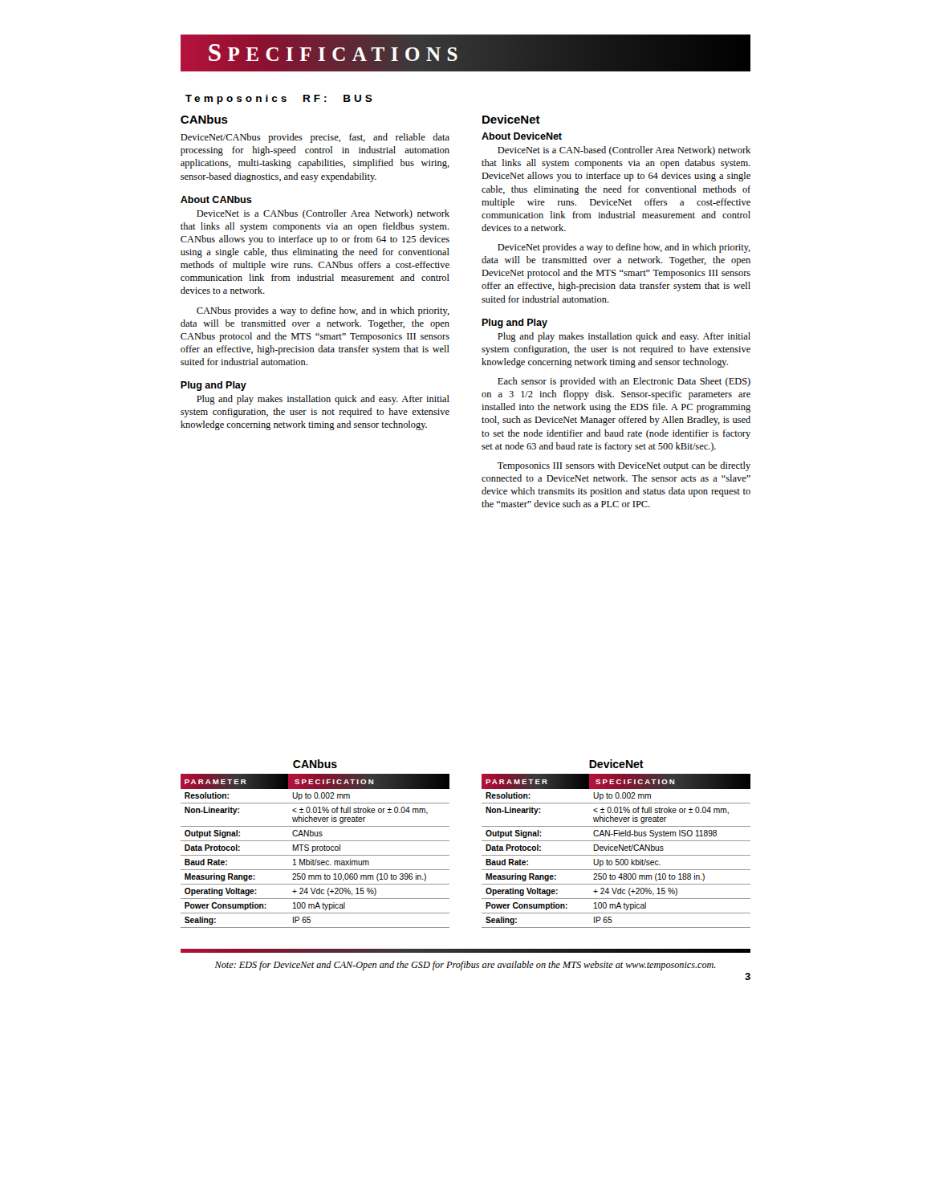SPECIFICATIONS
Temposonics RF: BUS
CANbus
DeviceNet/CANbus provides precise, fast, and reliable data processing for high-speed control in industrial automation applications, multi-tasking capabilities, simplified bus wiring, sensor-based diagnostics, and easy expendability.
About CANbus
DeviceNet is a CANbus (Controller Area Network) network that links all system components via an open fieldbus system. CANbus allows you to interface up to or from 64 to 125 devices using a single cable, thus eliminating the need for conventional methods of multiple wire runs. CANbus offers a cost-effective communication link from industrial measurement and control devices to a network.
CANbus provides a way to define how, and in which priority, data will be transmitted over a network. Together, the open CANbus protocol and the MTS “smart” Temposonics III sensors offer an effective, high-precision data transfer system that is well suited for industrial automation.
Plug and Play
Plug and play makes installation quick and easy. After initial system configuration, the user is not required to have extensive knowledge concerning network timing and sensor technology.
DeviceNet
About DeviceNet
DeviceNet is a CAN-based (Controller Area Network) network that links all system components via an open databus system. DeviceNet allows you to interface up to 64 devices using a single cable, thus eliminating the need for conventional methods of multiple wire runs. DeviceNet offers a cost-effective communication link from industrial measurement and control devices to a network.
DeviceNet provides a way to define how, and in which priority, data will be transmitted over a network. Together, the open DeviceNet protocol and the MTS “smart” Temposonics III sensors offer an effective, high-precision data transfer system that is well suited for industrial automation.
Plug and Play
Plug and play makes installation quick and easy. After initial system configuration, the user is not required to have extensive knowledge concerning network timing and sensor technology.
Each sensor is provided with an Electronic Data Sheet (EDS) on a 3 1/2 inch floppy disk. Sensor-specific parameters are installed into the network using the EDS file. A PC programming tool, such as DeviceNet Manager offered by Allen Bradley, is used to set the node identifier and baud rate (node identifier is factory set at node 63 and baud rate is factory set at 500 kBit/sec.).
Temposonics III sensors with DeviceNet output can be directly connected to a DeviceNet network. The sensor acts as a “slave” device which transmits its position and status data upon request to the “master” device such as a PLC or IPC.
CANbus
| PARAMETER | SPECIFICATION |
| --- | --- |
| Resolution: | Up to 0.002 mm |
| Non-Linearity: | < ± 0.01% of full stroke or ± 0.04 mm, whichever is greater |
| Output Signal: | CANbus |
| Data Protocol: | MTS protocol |
| Baud Rate: | 1 Mbit/sec. maximum |
| Measuring Range: | 250 mm to 10,060 mm (10 to 396 in.) |
| Operating Voltage: | + 24 Vdc (+20%, 15 %) |
| Power Consumption: | 100 mA typical |
| Sealing: | IP 65 |
DeviceNet
| PARAMETER | SPECIFICATION |
| --- | --- |
| Resolution: | Up to 0.002 mm |
| Non-Linearity: | < ± 0.01% of full stroke or ± 0.04 mm, whichever is greater |
| Output Signal: | CAN-Field-bus System ISO 11898 |
| Data Protocol: | DeviceNet/CANbus |
| Baud Rate: | Up to 500 kbit/sec. |
| Measuring Range: | 250 to 4800 mm (10 to 188 in.) |
| Operating Voltage: | + 24 Vdc (+20%, 15 %) |
| Power Consumption: | 100 mA typical |
| Sealing: | IP 65 |
Note: EDS for DeviceNet and CAN-Open and the GSD for Profibus are available on the MTS website at www.temposonics.com.
3